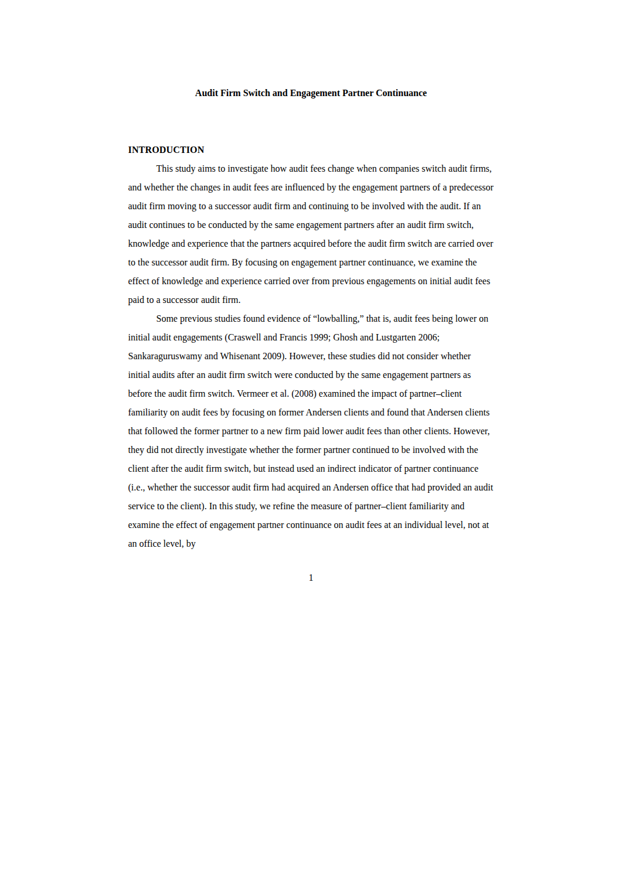Audit Firm Switch and Engagement Partner Continuance
INTRODUCTION
This study aims to investigate how audit fees change when companies switch audit firms, and whether the changes in audit fees are influenced by the engagement partners of a predecessor audit firm moving to a successor audit firm and continuing to be involved with the audit. If an audit continues to be conducted by the same engagement partners after an audit firm switch, knowledge and experience that the partners acquired before the audit firm switch are carried over to the successor audit firm. By focusing on engagement partner continuance, we examine the effect of knowledge and experience carried over from previous engagements on initial audit fees paid to a successor audit firm.
Some previous studies found evidence of “lowballing,” that is, audit fees being lower on initial audit engagements (Craswell and Francis 1999; Ghosh and Lustgarten 2006; Sankaraguruswamy and Whisenant 2009). However, these studies did not consider whether initial audits after an audit firm switch were conducted by the same engagement partners as before the audit firm switch. Vermeer et al. (2008) examined the impact of partner–client familiarity on audit fees by focusing on former Andersen clients and found that Andersen clients that followed the former partner to a new firm paid lower audit fees than other clients. However, they did not directly investigate whether the former partner continued to be involved with the client after the audit firm switch, but instead used an indirect indicator of partner continuance (i.e., whether the successor audit firm had acquired an Andersen office that had provided an audit service to the client). In this study, we refine the measure of partner–client familiarity and examine the effect of engagement partner continuance on audit fees at an individual level, not at an office level, by
1